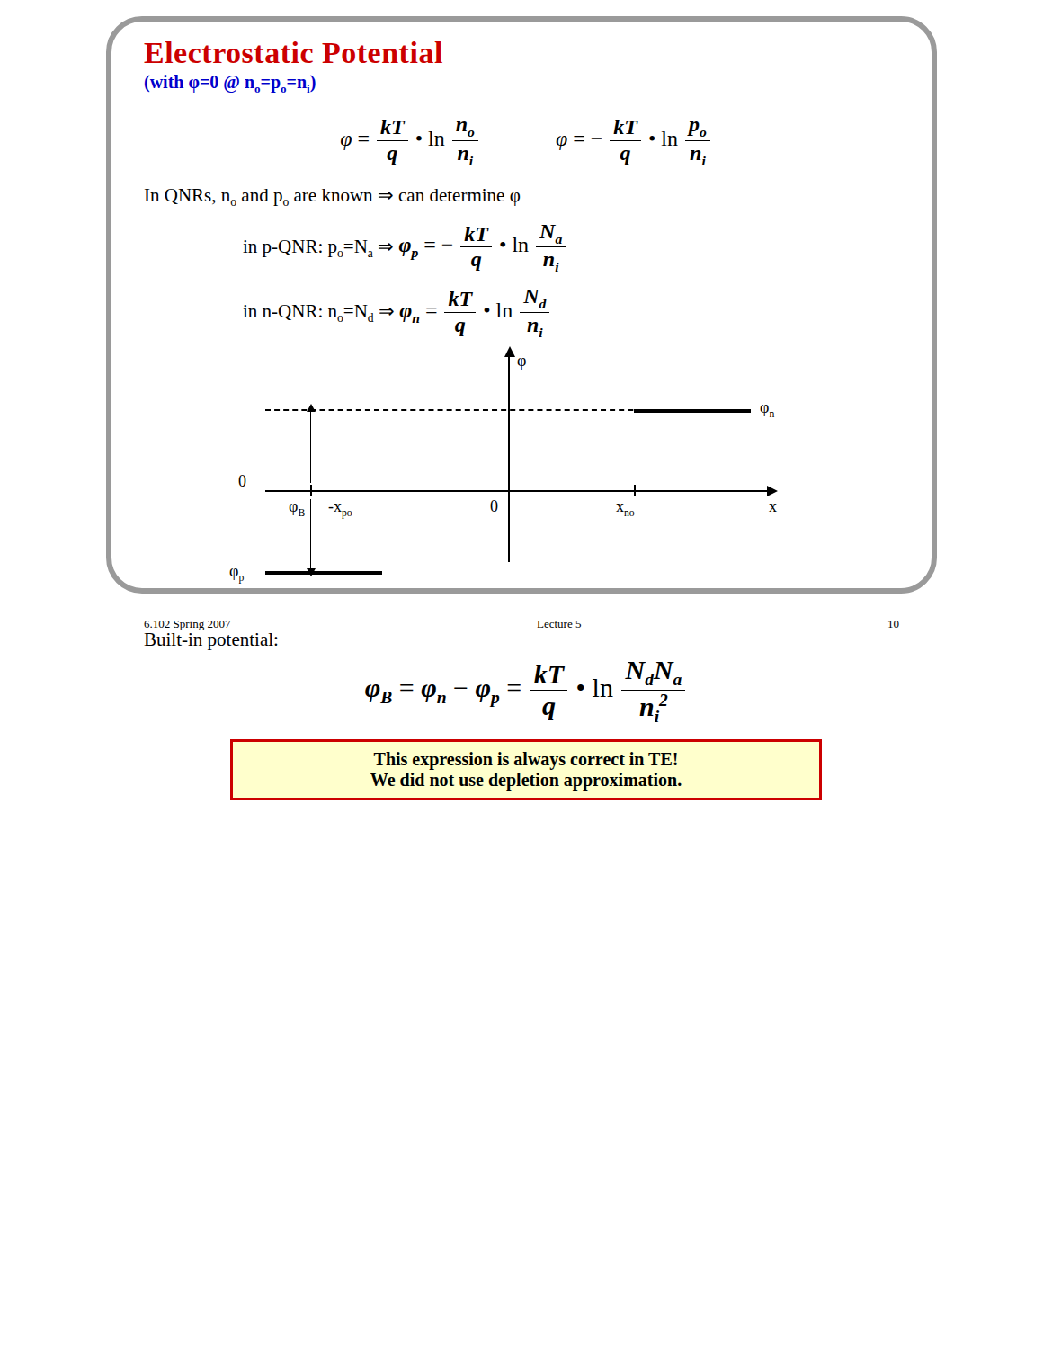Electrostatic Potential
(with φ=0 @ no=po=ni)
φ = kT q • ln no ni φ = − kT q • ln po ni
In QNRs, no and po are known ⇒ can determine φ
in p-QNR: po=Na ⇒ φp = − kT q • ln Na ni
in n-QNR: no=Nd ⇒ φn = kT q • ln Nd ni
φ 0 x φB -xpo 0 xno φn φp
Built-in potential:
φB = φn − φp = kT q • ln NdNa ni2
This expression is always correct in TE!
We did not use depletion approximation.
6.102 Spring 2007 10
Lecture 5